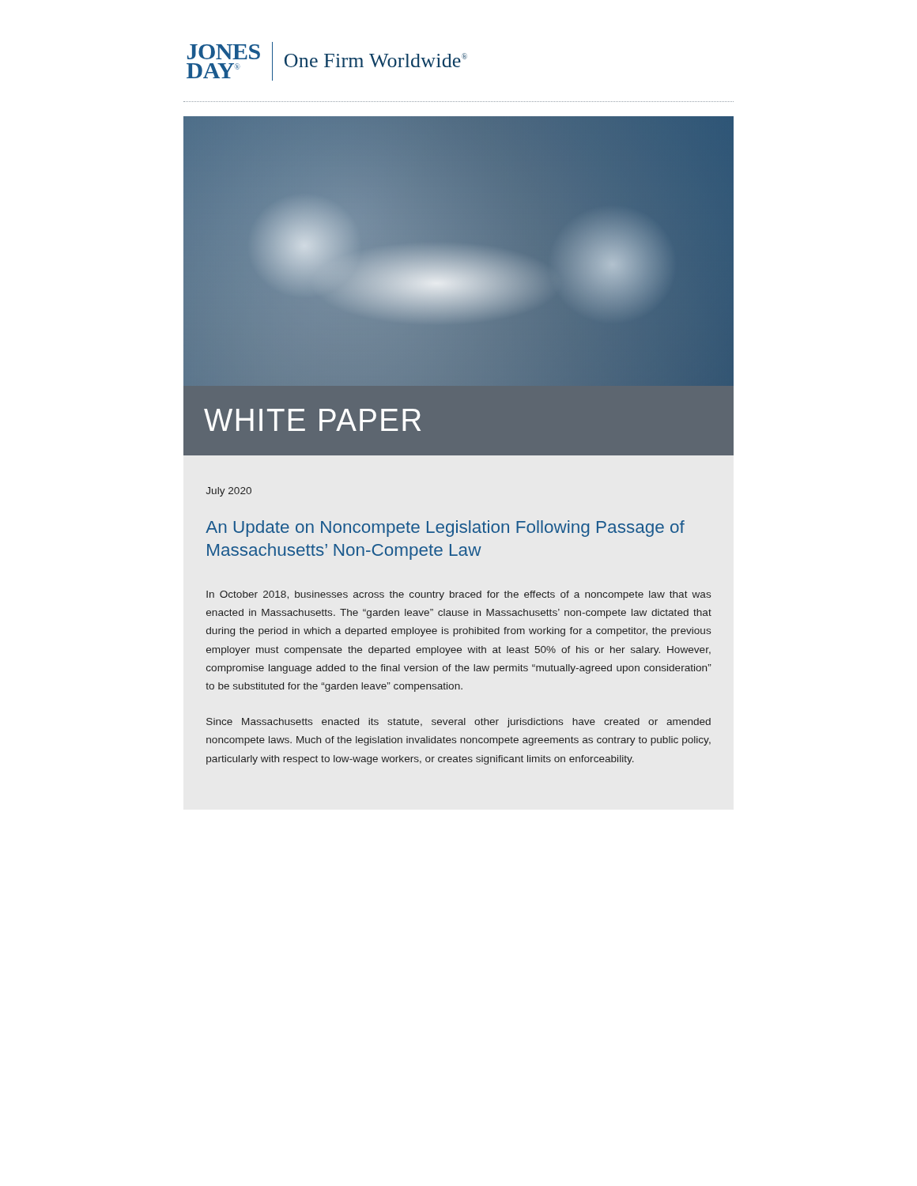Jones
Day®
One Firm Worldwide®
White Paper
July 2020
An Update on Noncompete Legislation Following Passage of Massachusetts’ Non-Compete Law
In October 2018, businesses across the country braced for the effects of a noncompete law that was enacted in Massachusetts. The “garden leave” clause in Massachusetts’ non-compete law dictated that during the period in which a departed employee is prohibited from working for a competitor, the previous employer must compensate the departed employee with at least 50% of his or her salary. However, compromise language added to the final version of the law permits “mutually-agreed upon consideration” to be substituted for the “garden leave” compensation.
Since Massachusetts enacted its statute, several other jurisdictions have created or amended noncompete laws. Much of the legislation invalidates noncompete agreements as contrary to public policy, particularly with respect to low-wage workers, or creates significant limits on enforceability.